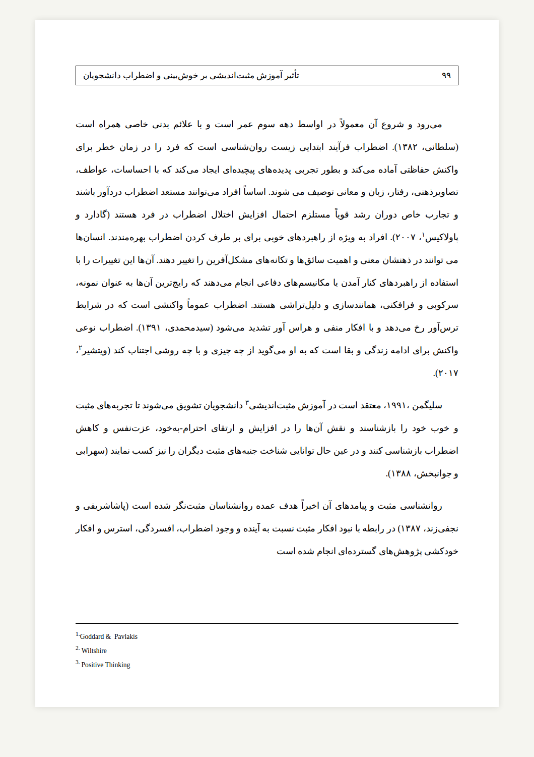۹۹ تأثیر آموزش مثبت‌اندیشی بر خوش‌بینی و اضطراب دانشجویان
می‌رود و شروع آن معمولاً در اواسط دهه سوم عمر است و با علائم بدنی خاصی همراه است (سلطانی، ۱۳۸۲). اضطراب فرآیند ابتدایی زیست روان‌شناسی است که فرد را در زمان خطر برای واکنش حفاظتی آماده می‌کند و بطور تجربی پدیده‌های پیچیده‌ای ایجاد می‌کند که با احساسات، عواطف، تصاویرذهنی، رفتار، زبان و معانی توصیف می شوند. اساساً افراد می‌توانند مستعد اضطراب دردآور باشند و تجارب خاص دوران رشد قویاً مستلزم احتمال افزایش اختلال اضطراب در فرد هستند (گادارد و پاولاکیس۱، ۲۰۰۷). افراد به ویژه از راهبردهای خوبی برای بر طرف کردن اضطراب بهره‌مندند. انسان‌ها می توانند در ذهنشان معنی و اهمیت سائق‌ها و تکانه‌های مشکل‌آفرین را تغییر دهند. آن‌ها این تغییرات را با استفاده از راهبردهای کنار آمدن یا مکانیسم‌های دفاعی انجام می‌دهند که رایج‌ترین آن‌ها به عنوان نمونه، سرکوبی و فرافکنی، همانندسازی و دلیل‌تراشی هستند. اضطراب عموماً واکنشی است که در شرایط ترس‌آور رخ می‌دهد و با افکار منفی و هراس آور تشدید می‌شود (سیدمحمدی، ۱۳۹۱). اضطراب نوعی واکنش برای ادامه زندگی و بقا است که به او می‌گوید از چه چیزی و با چه روشی اجتناب کند (ویتشیر۲، ۲۰۱۷).
سلیگمن ،۱۹۹۱، معتقد است در آموزش مثبت‌اندیشی۳ دانشجویان تشویق می‌شوند تا تجربه‌های مثبت و خوب خود را بازشناسند و نقش آن‌ها را در افزایش و ارتقای احترام-به‌خود، عزت‌نفس و کاهش اضطراب بازشناسی کنند و در عین حال توانایی شناخت جنبه‌های مثبت دیگران را نیز کسب نمایند (سهرابی و جوانبخش، ۱۳۸۸).
روانشناسی مثبت و پیامدهای آن اخیراً هدف عمده روانشناسان مثبت‌نگر شده است (پاشاشریفی و نجفی‌زند، ۱۳۸۷) در رابطه با نبود افکار مثبت نسبت به آینده و وجود اضطراب، افسردگی، استرس و افکار خودکشی پژوهش‌های گسترده‌ای انجام شده است
1.Goddard & Pavlakis
2. Wiltshire
3. Positive Thinking